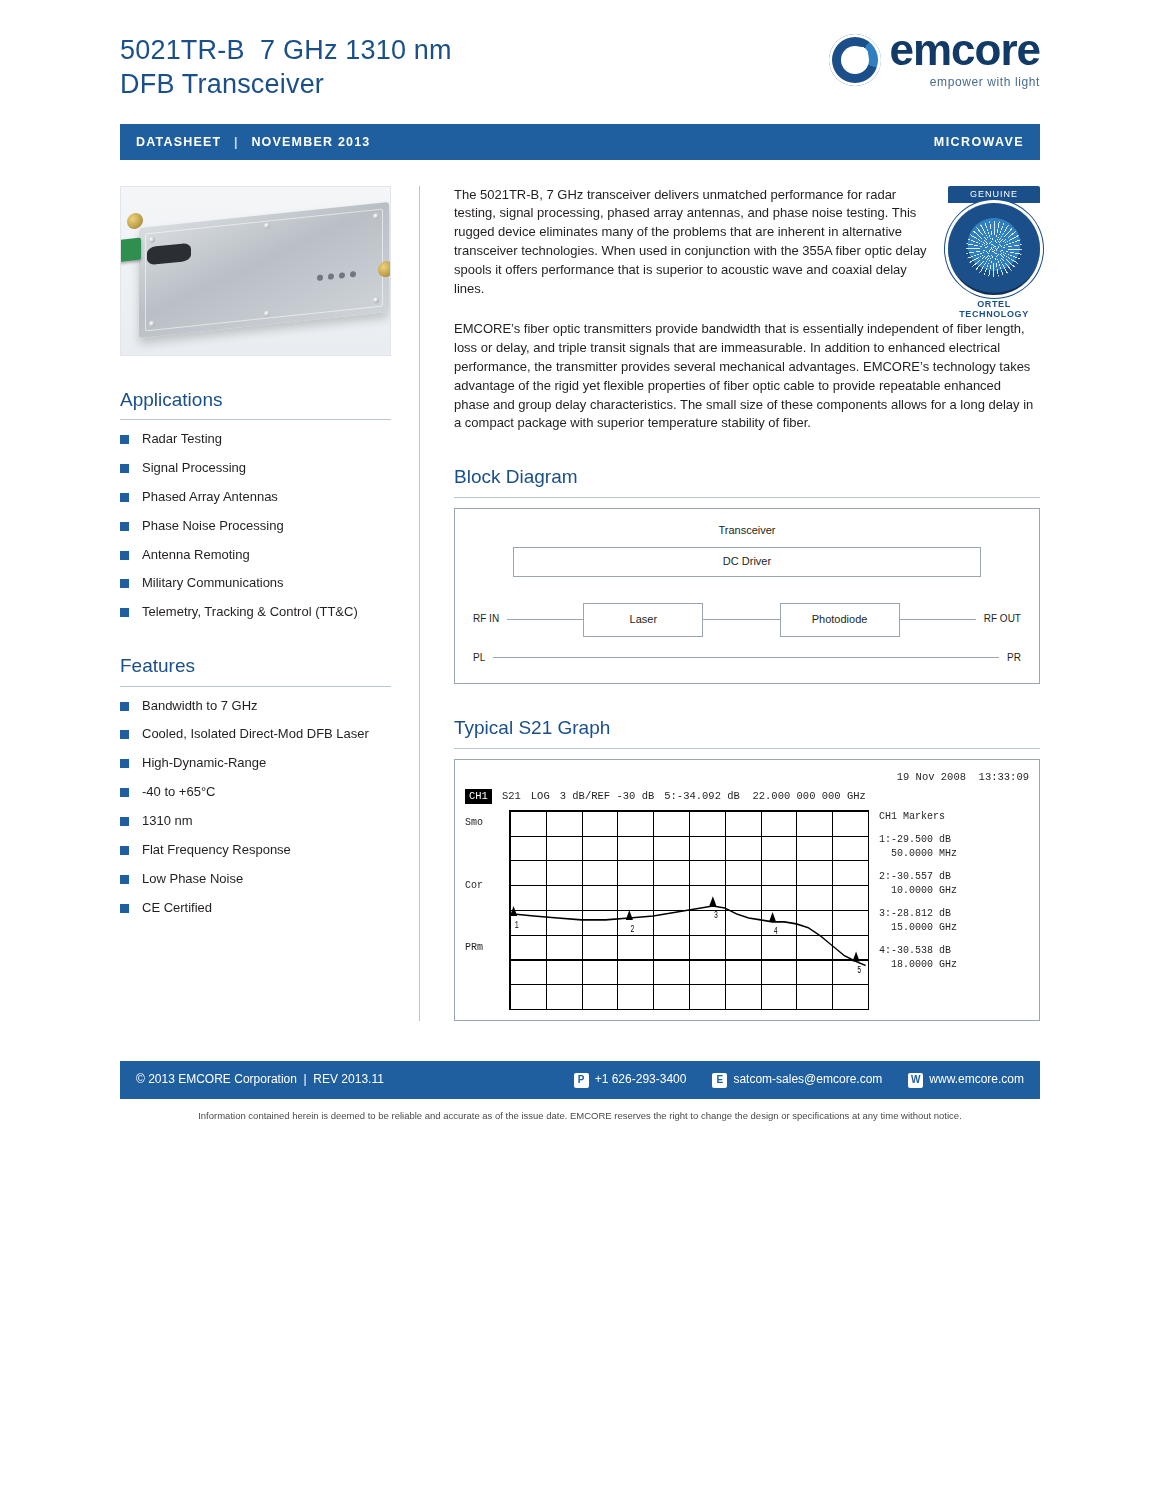5021TR-B 7 GHz 1310 nm
DFB Transceiver
emcore
empower with light
DATASHEET | NOVEMBER 2013
MICROWAVE
Applications
Radar Testing
Signal Processing
Phased Array Antennas
Phase Noise Processing
Antenna Remoting
Military Communications
Telemetry, Tracking & Control (TT&C)
Features
Bandwidth to 7 GHz
Cooled, Isolated Direct-Mod DFB Laser
High-Dynamic-Range
-40 to +65°C
1310 nm
Flat Frequency Response
Low Phase Noise
CE Certified
The 5021TR-B, 7 GHz transceiver delivers unmatched performance for radar testing, signal processing, phased array antennas, and phase noise testing. This rugged device eliminates many of the problems that are inherent in alternative transceiver technologies. When used in conjunction with the 355A fiber optic delay spools it offers performance that is superior to acoustic wave and coaxial delay lines.
GENUINE
ORTEL
TECHNOLOGY
EMCORE’s fiber optic transmitters provide bandwidth that is essentially independent of fiber length, loss or delay, and triple transit signals that are immeasurable. In addition to enhanced electrical performance, the transmitter provides several mechanical advantages. EMCORE’s technology takes advantage of the rigid yet flexible properties of fiber optic cable to provide repeatable enhanced phase and group delay characteristics. The small size of these components allows for a long delay in a compact package with superior temperature stability of fiber.
Block Diagram
Transceiver
DC Driver
RF IN
Laser
Photodiode
RF OUT
PL
PR
Typical S21 Graph
19 Nov 2008 13:33:09
CH1 S21 LOG 3 dB/REF -30 dB 5:-34.092 dB 22.000 000 000 GHz
Smo Cor PRm
1 2 3 4 5
CH1 Markers
1:-29.500 dB
50.0000 MHz
2:-30.557 dB
10.0000 GHz
3:-28.812 dB
15.0000 GHz
4:-30.538 dB
18.0000 GHz
© 2013 EMCORE Corporation | REV 2013.11
P+1 626-293-3400 Esatcom-sales@emcore.com Wwww.emcore.com
Information contained herein is deemed to be reliable and accurate as of the issue date. EMCORE reserves the right to change the design or specifications at any time without notice.